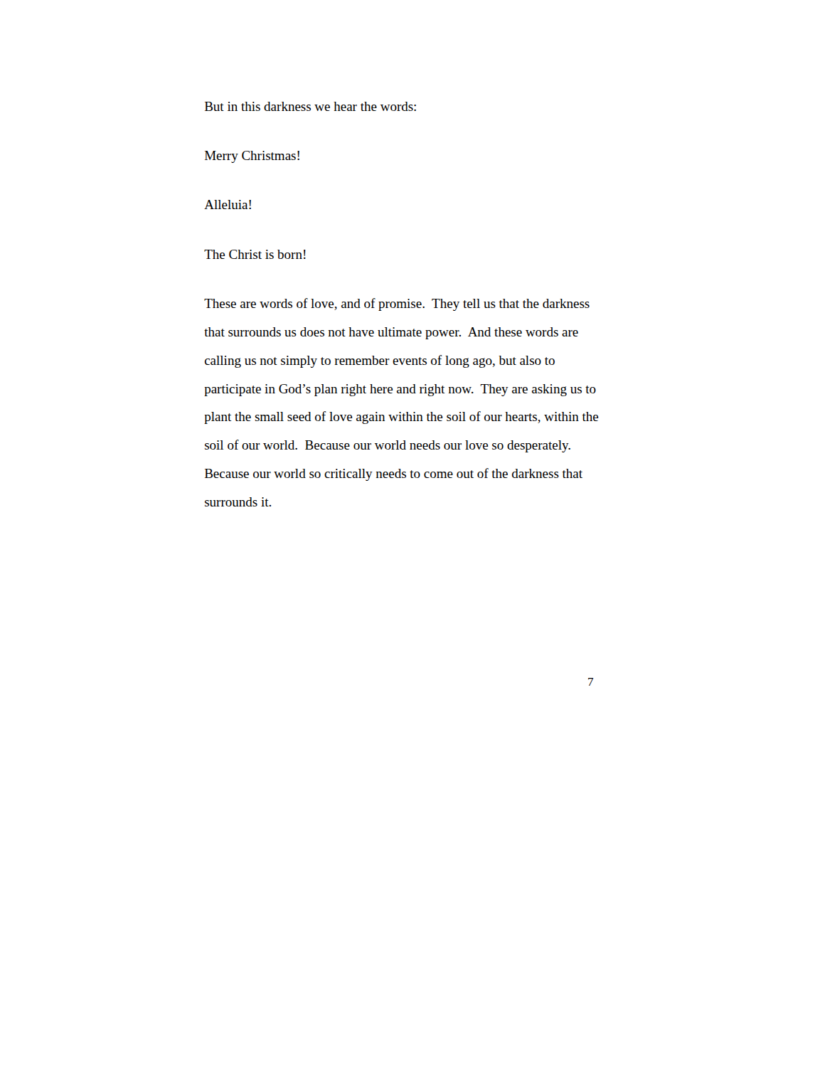But in this darkness we hear the words:
Merry Christmas!
Alleluia!
The Christ is born!
These are words of love, and of promise. They tell us that the darkness that surrounds us does not have ultimate power. And these words are calling us not simply to remember events of long ago, but also to participate in God’s plan right here and right now. They are asking us to plant the small seed of love again within the soil of our hearts, within the soil of our world. Because our world needs our love so desperately. Because our world so critically needs to come out of the darkness that surrounds it.
7